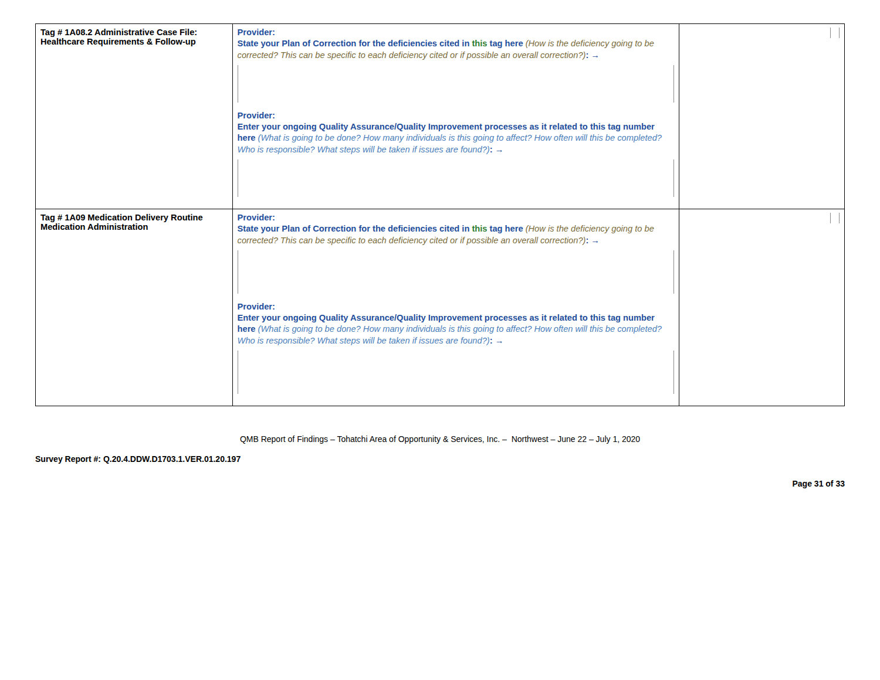| Tag # 1A08.2 Administrative Case File: Healthcare Requirements & Follow-up | Provider: State your Plan of Correction for the deficiencies cited in this tag here (How is the deficiency going to be corrected? This can be specific to each deficiency cited or if possible an overall correction?) : → Provider: Enter your ongoing Quality Assurance/Quality Improvement processes as it related to this tag number here (What is going to be done? How many individuals is this going to affect? How often will this be completed? Who is responsible? What steps will be taken if issues are found?) : → | |
| Tag # 1A09 Medication Delivery Routine Medication Administration | Provider: State your Plan of Correction for the deficiencies cited in this tag here (How is the deficiency going to be corrected? This can be specific to each deficiency cited or if possible an overall correction?) : → Provider: Enter your ongoing Quality Assurance/Quality Improvement processes as it related to this tag number here (What is going to be done? How many individuals is this going to affect? How often will this be completed? Who is responsible? What steps will be taken if issues are found?) : → | |
QMB Report of Findings – Tohatchi Area of Opportunity & Services, Inc. – Northwest – June 22 – July 1, 2020
Survey Report #: Q.20.4.DDW.D1703.1.VER.01.20.197
Page 31 of 33